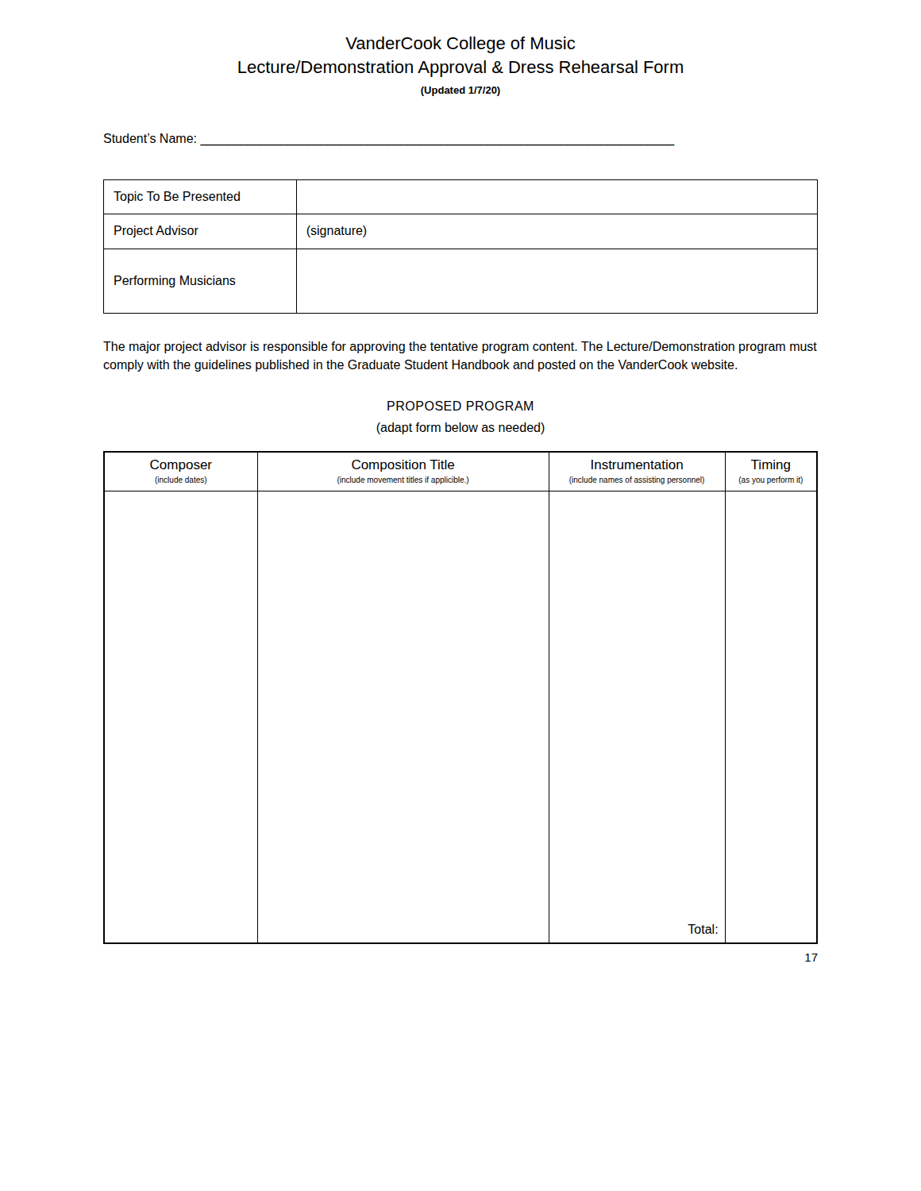VanderCook College of Music
Lecture/Demonstration Approval & Dress Rehearsal Form
(Updated 1/7/20)
Student’s Name: _______________________________________________________________________
| Topic To Be Presented | |
| Project Advisor | (signature) |
| Performing Musicians | |
The major project advisor is responsible for approving the tentative program content. The Lecture/Demonstration program must comply with the guidelines published in the Graduate Student Handbook and posted on the VanderCook website.
PROPOSED PROGRAM
(adapt form below as needed)
| Composer (include dates) | Composition Title (include movement titles if applicible.) | Instrumentation (include names of assisting personnel) | Timing (as you perform it) |
| --- | --- | --- | --- |
| | | Total: | |
17